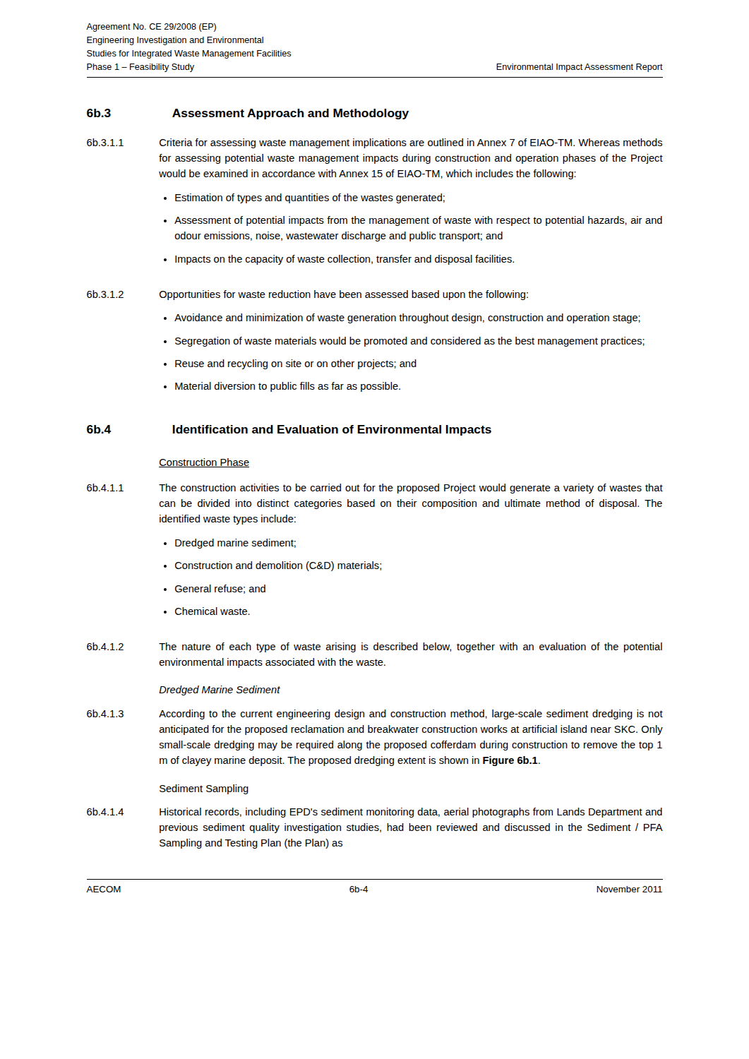Agreement No. CE 29/2008 (EP)
Engineering Investigation and Environmental
Studies for Integrated Waste Management Facilities
Phase 1 – Feasibility Study
Environmental Impact Assessment Report
6b.3 Assessment Approach and Methodology
6b.3.1.1
Criteria for assessing waste management implications are outlined in Annex 7 of EIAO-TM. Whereas methods for assessing potential waste management impacts during construction and operation phases of the Project would be examined in accordance with Annex 15 of EIAO-TM, which includes the following:
Estimation of types and quantities of the wastes generated;
Assessment of potential impacts from the management of waste with respect to potential hazards, air and odour emissions, noise, wastewater discharge and public transport; and
Impacts on the capacity of waste collection, transfer and disposal facilities.
6b.3.1.2
Opportunities for waste reduction have been assessed based upon the following:
Avoidance and minimization of waste generation throughout design, construction and operation stage;
Segregation of waste materials would be promoted and considered as the best management practices;
Reuse and recycling on site or on other projects; and
Material diversion to public fills as far as possible.
6b.4 Identification and Evaluation of Environmental Impacts
Construction Phase
6b.4.1.1
The construction activities to be carried out for the proposed Project would generate a variety of wastes that can be divided into distinct categories based on their composition and ultimate method of disposal. The identified waste types include:
Dredged marine sediment;
Construction and demolition (C&D) materials;
General refuse; and
Chemical waste.
6b.4.1.2
The nature of each type of waste arising is described below, together with an evaluation of the potential environmental impacts associated with the waste.
Dredged Marine Sediment
6b.4.1.3
According to the current engineering design and construction method, large-scale sediment dredging is not anticipated for the proposed reclamation and breakwater construction works at artificial island near SKC. Only small-scale dredging may be required along the proposed cofferdam during construction to remove the top 1 m of clayey marine deposit. The proposed dredging extent is shown in Figure 6b.1.
Sediment Sampling
6b.4.1.4
Historical records, including EPD's sediment monitoring data, aerial photographs from Lands Department and previous sediment quality investigation studies, had been reviewed and discussed in the Sediment / PFA Sampling and Testing Plan (the Plan) as
AECOM
6b-4
November 2011